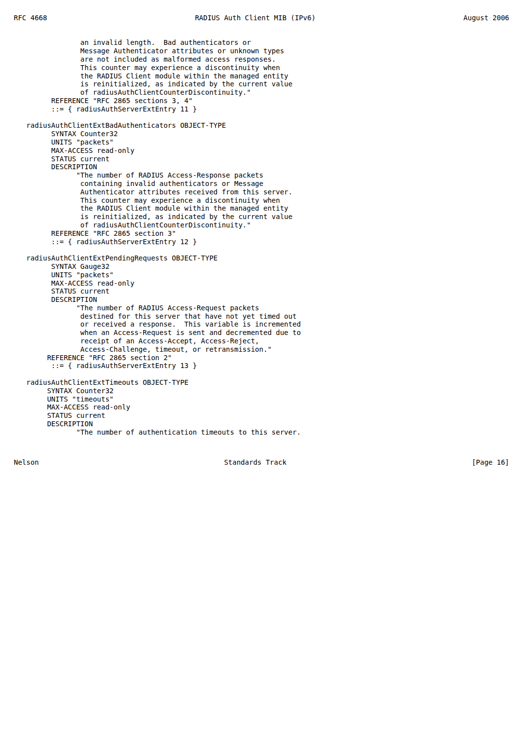RFC 4668 RADIUS Auth Client MIB (IPv6) August 2006
an invalid length. Bad authenticators or Message Authenticator attributes or unknown types are not included as malformed access responses. This counter may experience a discontinuity when the RADIUS Client module within the managed entity is reinitialized, as indicated by the current value of radiusAuthClientCounterDiscontinuity." REFERENCE "RFC 2865 sections 3, 4" ::= { radiusAuthServerExtEntry 11 } radiusAuthClientExtBadAuthenticators OBJECT-TYPE SYNTAX Counter32 UNITS "packets" MAX-ACCESS read-only STATUS current DESCRIPTION "The number of RADIUS Access-Response packets containing invalid authenticators or Message Authenticator attributes received from this server. This counter may experience a discontinuity when the RADIUS Client module within the managed entity is reinitialized, as indicated by the current value of radiusAuthClientCounterDiscontinuity." REFERENCE "RFC 2865 section 3" ::= { radiusAuthServerExtEntry 12 } radiusAuthClientExtPendingRequests OBJECT-TYPE SYNTAX Gauge32 UNITS "packets" MAX-ACCESS read-only STATUS current DESCRIPTION "The number of RADIUS Access-Request packets destined for this server that have not yet timed out or received a response. This variable is incremented when an Access-Request is sent and decremented due to receipt of an Access-Accept, Access-Reject, Access-Challenge, timeout, or retransmission." REFERENCE "RFC 2865 section 2" ::= { radiusAuthServerExtEntry 13 } radiusAuthClientExtTimeouts OBJECT-TYPE SYNTAX Counter32 UNITS "timeouts" MAX-ACCESS read-only STATUS current DESCRIPTION "The number of authentication timeouts to this server.
Nelson Standards Track[Page 16]